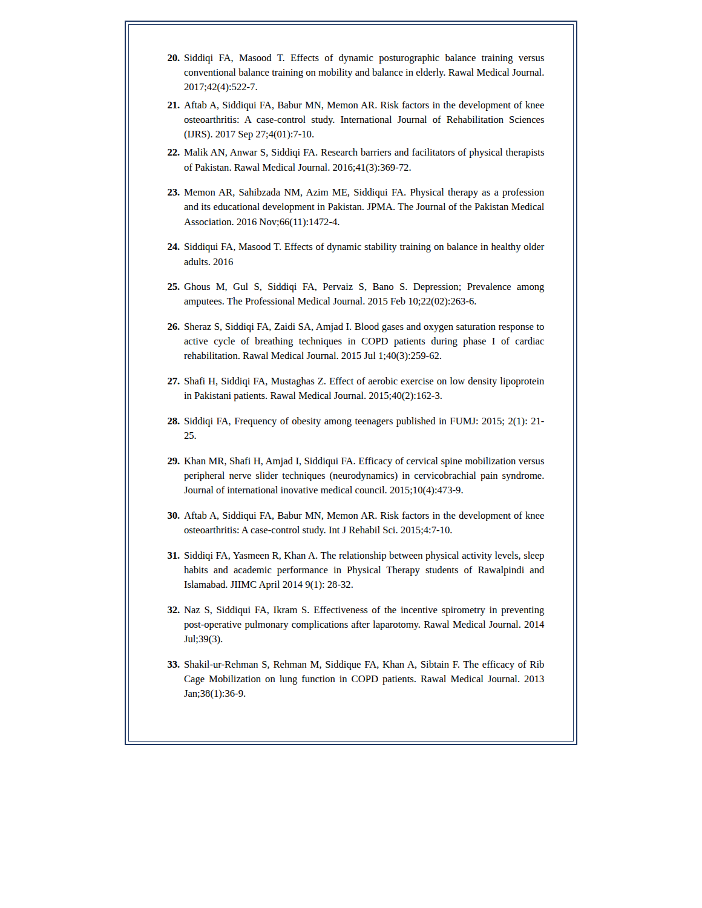20. Siddiqi FA, Masood T. Effects of dynamic posturographic balance training versus conventional balance training on mobility and balance in elderly. Rawal Medical Journal. 2017;42(4):522-7.
21. Aftab A, Siddiqui FA, Babur MN, Memon AR. Risk factors in the development of knee osteoarthritis: A case-control study. International Journal of Rehabilitation Sciences (IJRS). 2017 Sep 27;4(01):7-10.
22. Malik AN, Anwar S, Siddiqi FA. Research barriers and facilitators of physical therapists of Pakistan. Rawal Medical Journal. 2016;41(3):369-72.
23. Memon AR, Sahibzada NM, Azim ME, Siddiqui FA. Physical therapy as a profession and its educational development in Pakistan. JPMA. The Journal of the Pakistan Medical Association. 2016 Nov;66(11):1472-4.
24. Siddiqui FA, Masood T. Effects of dynamic stability training on balance in healthy older adults. 2016
25. Ghous M, Gul S, Siddiqi FA, Pervaiz S, Bano S. Depression; Prevalence among amputees. The Professional Medical Journal. 2015 Feb 10;22(02):263-6.
26. Sheraz S, Siddiqi FA, Zaidi SA, Amjad I. Blood gases and oxygen saturation response to active cycle of breathing techniques in COPD patients during phase I of cardiac rehabilitation. Rawal Medical Journal. 2015 Jul 1;40(3):259-62.
27. Shafi H, Siddiqi FA, Mustaghas Z. Effect of aerobic exercise on low density lipoprotein in Pakistani patients. Rawal Medical Journal. 2015;40(2):162-3.
28. Siddiqi FA, Frequency of obesity among teenagers published in FUMJ: 2015; 2(1): 21-25.
29. Khan MR, Shafi H, Amjad I, Siddiqui FA. Efficacy of cervical spine mobilization versus peripheral nerve slider techniques (neurodynamics) in cervicobrachial pain syndrome. Journal of international inovative medical council. 2015;10(4):473-9.
30. Aftab A, Siddiqui FA, Babur MN, Memon AR. Risk factors in the development of knee osteoarthritis: A case-control study. Int J Rehabil Sci. 2015;4:7-10.
31. Siddiqi FA, Yasmeen R, Khan A. The relationship between physical activity levels, sleep habits and academic performance in Physical Therapy students of Rawalpindi and Islamabad. JIIMC April 2014 9(1): 28-32.
32. Naz S, Siddiqui FA, Ikram S. Effectiveness of the incentive spirometry in preventing post-operative pulmonary complications after laparotomy. Rawal Medical Journal. 2014 Jul;39(3).
33. Shakil-ur-Rehman S, Rehman M, Siddique FA, Khan A, Sibtain F. The efficacy of Rib Cage Mobilization on lung function in COPD patients. Rawal Medical Journal. 2013 Jan;38(1):36-9.